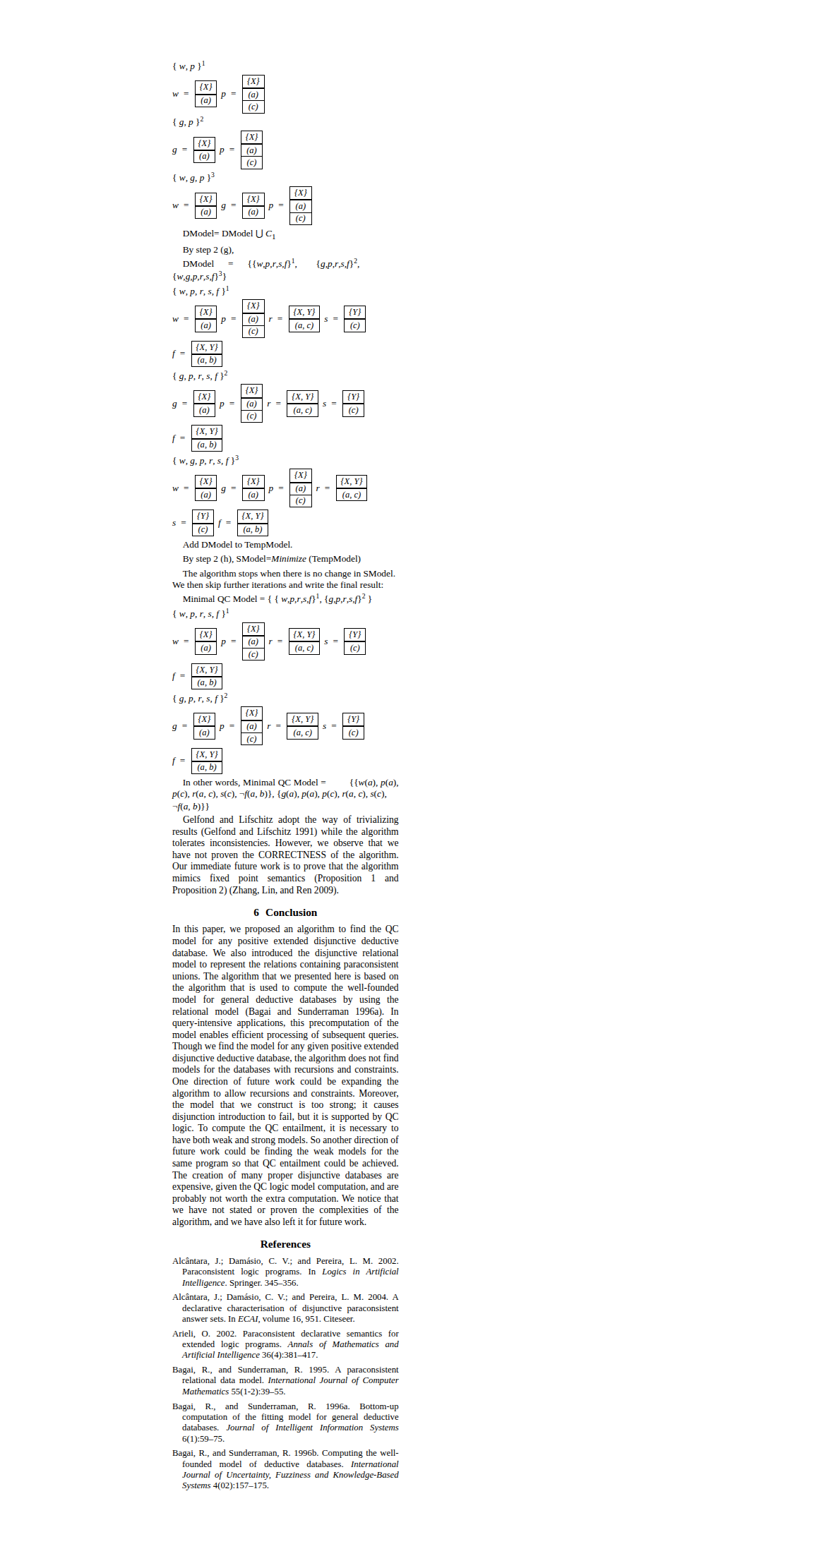{ w, p }1
w=
| {X} |
| (a) |
p=
| {X} |
| (a) |
| (c) |
{ g, p }2
g=
| {X} |
| (a) |
p=
| {X} |
| (a) |
| (c) |
{ w, g, p }3
w=
| {X} |
| (a) |
g=
| {X} |
| (a) |
p=
| {X} |
| (a) |
| (c) |
DModel= DModel ⋃ C1
By step 2 (g),
DModel = {{w,p,r,s,f}1, {g,p,r,s,f}2,
{w,g,p,r,s,f}3}
{ w, p, r, s, f }1
w=
| {X} |
| (a) |
p=
| {X} |
| (a) |
| (c) |
r=
| {X, Y} |
| (a, c) |
s=
| {Y} |
| (c) |
f=
| {X, Y} |
| (a, b) |
{ g, p, r, s, f }2
g=
| {X} |
| (a) |
p=
| {X} |
| (a) |
| (c) |
r=
| {X, Y} |
| (a, c) |
s=
| {Y} |
| (c) |
f=
| {X, Y} |
| (a, b) |
{ w, g, p, r, s, f }3
w=
| {X} |
| (a) |
g=
| {X} |
| (a) |
p=
| {X} |
| (a) |
| (c) |
r=
| {X, Y} |
| (a, c) |
s=
| {Y} |
| (c) |
f=
| {X, Y} |
| (a, b) |
Add DModel to TempModel.
By step 2 (h), SModel=Minimize (TempModel)
The algorithm stops when there is no change in SModel. We then skip further iterations and write the final result:
Minimal QC Model = { { w,p,r,s,f}1, {g,p,r,s,f}2 }
{ w, p, r, s, f }1
w=
| {X} |
| (a) |
p=
| {X} |
| (a) |
| (c) |
r=
| {X, Y} |
| (a, c) |
s=
| {Y} |
| (c) |
f=
| {X, Y} |
| (a, b) |
{ g, p, r, s, f }2
g=
| {X} |
| (a) |
p=
| {X} |
| (a) |
| (c) |
r=
| {X, Y} |
| (a, c) |
s=
| {Y} |
| (c) |
f=
| {X, Y} |
| (a, b) |
In other words, Minimal QC Model = {{w(a), p(a), p(c), r(a, c), s(c), ¬f(a, b)}, {g(a), p(a), p(c), r(a, c), s(c),
¬f(a, b)}}
Gelfond and Lifschitz adopt the way of trivializing results (Gelfond and Lifschitz 1991) while the algorithm tolerates inconsistencies. However, we observe that we have not proven the CORRECTNESS of the algorithm. Our immediate future work is to prove that the algorithm mimics fixed point semantics (Proposition 1 and Proposition 2) (Zhang, Lin, and Ren 2009).
6 Conclusion
In this paper, we proposed an algorithm to find the QC model for any positive extended disjunctive deductive database. We also introduced the disjunctive relational model to represent the relations containing paraconsistent unions. The algorithm that we presented here is based on the algorithm that is used to compute the well-founded model for general deductive databases by using the relational model (Bagai and Sunderraman 1996a). In query-intensive applications, this precomputation of the model enables efficient processing of subsequent queries. Though we find the model for any given positive extended disjunctive deductive database, the algorithm does not find models for the databases with recursions and constraints. One direction of future work could be expanding the algorithm to allow recursions and constraints. Moreover, the model that we construct is too strong; it causes disjunction introduction to fail, but it is supported by QC logic. To compute the QC entailment, it is necessary to have both weak and strong models. So another direction of future work could be finding the weak models for the same program so that QC entailment could be achieved. The creation of many proper disjunctive databases are expensive, given the QC logic model computation, and are probably not worth the extra computation. We notice that we have not stated or proven the complexities of the algorithm, and we have also left it for future work.
References
Alcântara, J.; Damásio, C. V.; and Pereira, L. M. 2002. Paraconsistent logic programs. In Logics in Artificial Intelligence. Springer. 345–356.
Alcântara, J.; Damásio, C. V.; and Pereira, L. M. 2004. A declarative characterisation of disjunctive paraconsistent answer sets. In ECAI, volume 16, 951. Citeseer.
Arieli, O. 2002. Paraconsistent declarative semantics for extended logic programs. Annals of Mathematics and Artificial Intelligence 36(4):381–417.
Bagai, R., and Sunderraman, R. 1995. A paraconsistent relational data model. International Journal of Computer Mathematics 55(1-2):39–55.
Bagai, R., and Sunderraman, R. 1996a. Bottom-up computation of the fitting model for general deductive databases. Journal of Intelligent Information Systems 6(1):59–75.
Bagai, R., and Sunderraman, R. 1996b. Computing the well-founded model of deductive databases. International Journal of Uncertainty, Fuzziness and Knowledge-Based Systems 4(02):157–175.